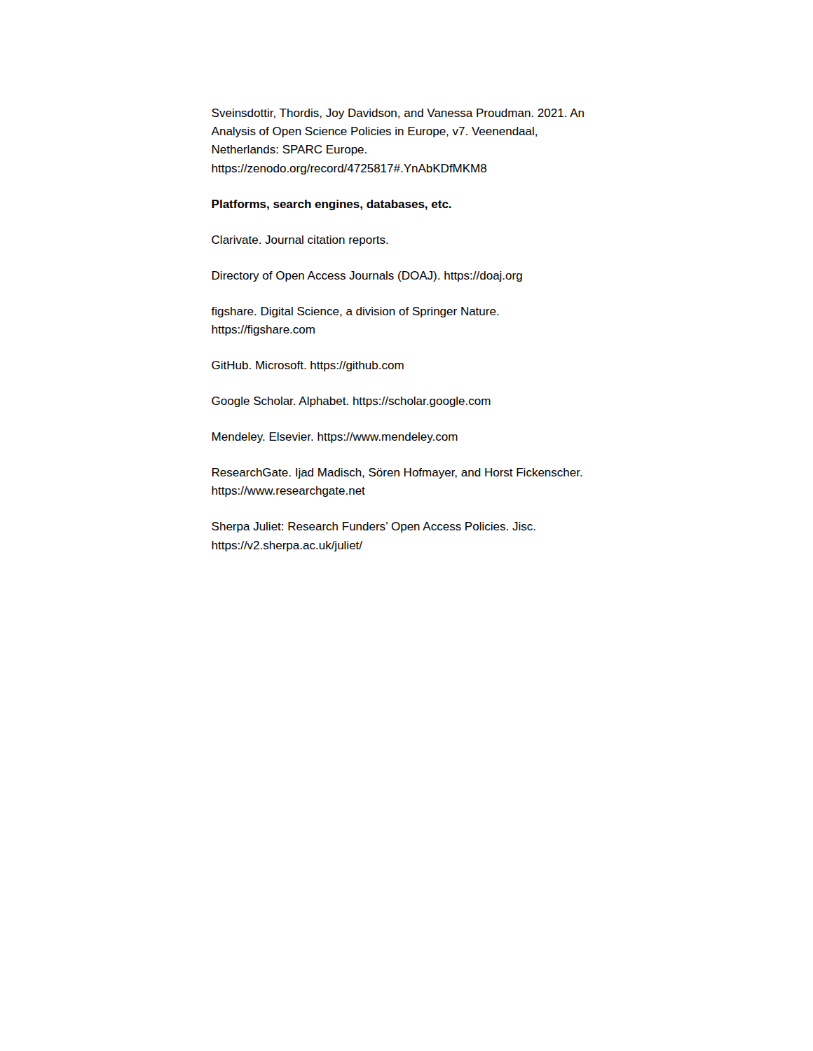Sveinsdottir, Thordis, Joy Davidson, and Vanessa Proudman. 2021. An Analysis of Open Science Policies in Europe, v7. Veenendaal, Netherlands: SPARC Europe. https://zenodo.org/record/4725817#.YnAbKDfMKM8
Platforms, search engines, databases, etc.
Clarivate. Journal citation reports.
Directory of Open Access Journals (DOAJ). https://doaj.org
figshare. Digital Science, a division of Springer Nature. https://figshare.com
GitHub. Microsoft. https://github.com
Google Scholar. Alphabet. https://scholar.google.com
Mendeley. Elsevier. https://www.mendeley.com
ResearchGate. Ijad Madisch, Sören Hofmayer, and Horst Fickenscher. https://www.researchgate.net
Sherpa Juliet: Research Funders’ Open Access Policies. Jisc. https://v2.sherpa.ac.uk/juliet/